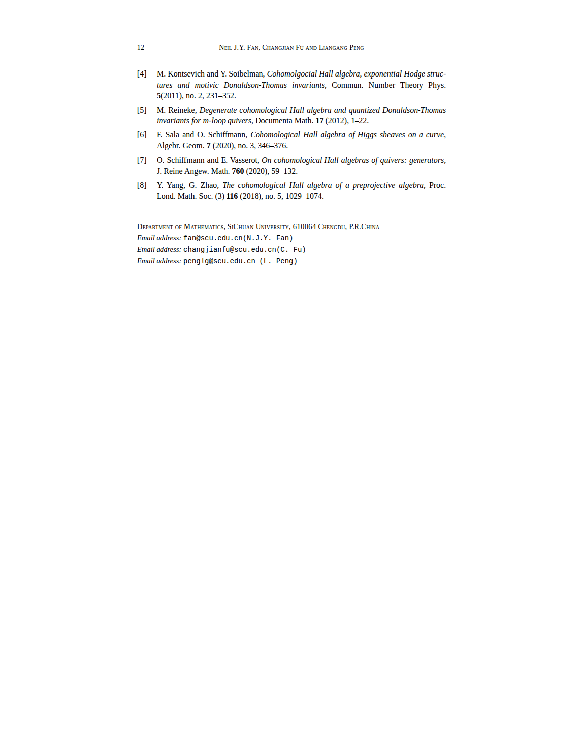12 Neil J.Y. Fan, Changjian Fu and Liangang Peng
[4] M. Kontsevich and Y. Soibelman, Cohomolgocial Hall algebra, exponential Hodge structures and motivic Donaldson-Thomas invariants, Commun. Number Theory Phys. 5(2011), no. 2, 231–352.
[5] M. Reineke, Degenerate cohomological Hall algebra and quantized Donaldson-Thomas invariants for m-loop quivers, Documenta Math. 17 (2012), 1–22.
[6] F. Sala and O. Schiffmann, Cohomological Hall algebra of Higgs sheaves on a curve, Algebr. Geom. 7 (2020), no. 3, 346–376.
[7] O. Schiffmann and E. Vasserot, On cohomological Hall algebras of quivers: generators, J. Reine Angew. Math. 760 (2020), 59–132.
[8] Y. Yang, G. Zhao, The cohomological Hall algebra of a preprojective algebra, Proc. Lond. Math. Soc. (3) 116 (2018), no. 5, 1029–1074.
Department of Mathematics, SiChuan University, 610064 Chengdu, P.R.China
Email address: fan@scu.edu.cn(N.J.Y. Fan)
Email address: changjianfu@scu.edu.cn(C. Fu)
Email address: penglg@scu.edu.cn (L. Peng)